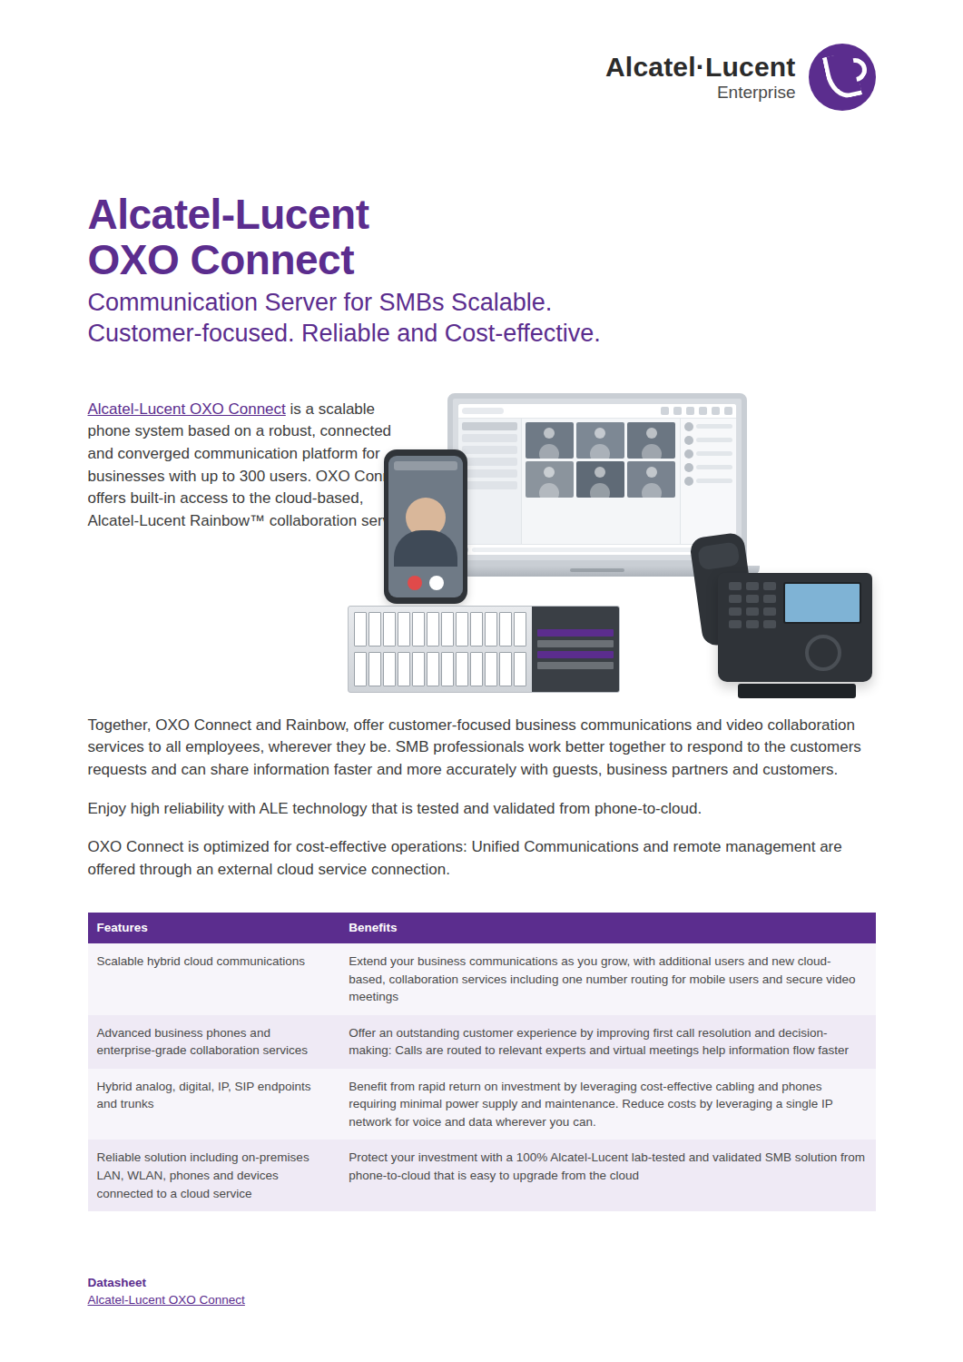Alcatel·Lucent
Enterprise
Alcatel-LucentOXO Connect
Communication Server for SMBs Scalable.
Customer-focused. Reliable and Cost-effective.
Alcatel-Lucent OXO Connect is a scalable phone system based on a robust, connected and converged communication platform for businesses with up to 300 users. OXO Connect offers built-in access to the cloud-based, Alcatel-Lucent Rainbow™ collaboration service.
Together, OXO Connect and Rainbow, offer customer-focused business communications and video collaboration services to all employees, wherever they be. SMB professionals work better together to respond to the customers requests and can share information faster and more accurately with guests, business partners and customers.
Enjoy high reliability with ALE technology that is tested and validated from phone-to-cloud.
OXO Connect is optimized for cost-effective operations: Unified Communications and remote management are offered through an external cloud service connection.
| Features | Benefits |
| --- | --- |
| Scalable hybrid cloud communications | Extend your business communications as you grow, with additional users and new cloud-based, collaboration services including one number routing for mobile users and secure video meetings |
| Advanced business phones and enterprise-grade collaboration services | Offer an outstanding customer experience by improving first call resolution and decision-making: Calls are routed to relevant experts and virtual meetings help information flow faster |
| Hybrid analog, digital, IP, SIP endpoints and trunks | Benefit from rapid return on investment by leveraging cost-effective cabling and phones requiring minimal power supply and maintenance. Reduce costs by leveraging a single IP network for voice and data wherever you can. |
| Reliable solution including on-premises LAN, WLAN, phones and devices connected to a cloud service | Protect your investment with a 100% Alcatel-Lucent lab-tested and validated SMB solution from phone-to-cloud that is easy to upgrade from the cloud |
Datasheet
Alcatel-Lucent OXO Connect